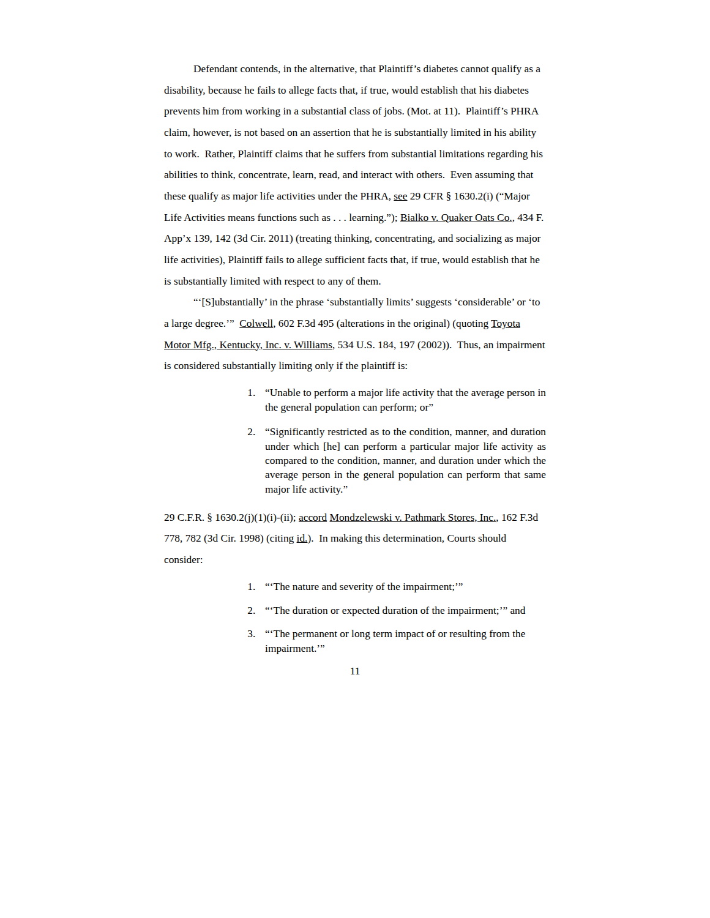Defendant contends, in the alternative, that Plaintiff’s diabetes cannot qualify as a disability, because he fails to allege facts that, if true, would establish that his diabetes prevents him from working in a substantial class of jobs. (Mot. at 11). Plaintiff’s PHRA claim, however, is not based on an assertion that he is substantially limited in his ability to work. Rather, Plaintiff claims that he suffers from substantial limitations regarding his abilities to think, concentrate, learn, read, and interact with others. Even assuming that these qualify as major life activities under the PHRA, see 29 CFR § 1630.2(i) (“Major Life Activities means functions such as . . . learning.”); Bialko v. Quaker Oats Co., 434 F. App’x 139, 142 (3d Cir. 2011) (treating thinking, concentrating, and socializing as major life activities), Plaintiff fails to allege sufficient facts that, if true, would establish that he is substantially limited with respect to any of them.
“‘[S]ubstantially’ in the phrase ‘substantially limits’ suggests ‘considerable’ or ‘to a large degree.’” Colwell, 602 F.3d 495 (alterations in the original) (quoting Toyota Motor Mfg., Kentucky, Inc. v. Williams, 534 U.S. 184, 197 (2002)). Thus, an impairment is considered substantially limiting only if the plaintiff is:
“Unable to perform a major life activity that the average person in the general population can perform; or”
“Significantly restricted as to the condition, manner, and duration under which [he] can perform a particular major life activity as compared to the condition, manner, and duration under which the average person in the general population can perform that same major life activity.”
29 C.F.R. § 1630.2(j)(1)(i)-(ii); accord Mondzelewski v. Pathmark Stores, Inc., 162 F.3d 778, 782 (3d Cir. 1998) (citing id.). In making this determination, Courts should consider:
“‘The nature and severity of the impairment;’”
“‘The duration or expected duration of the impairment;’” and
“‘The permanent or long term impact of or resulting from the impairment.’”
11